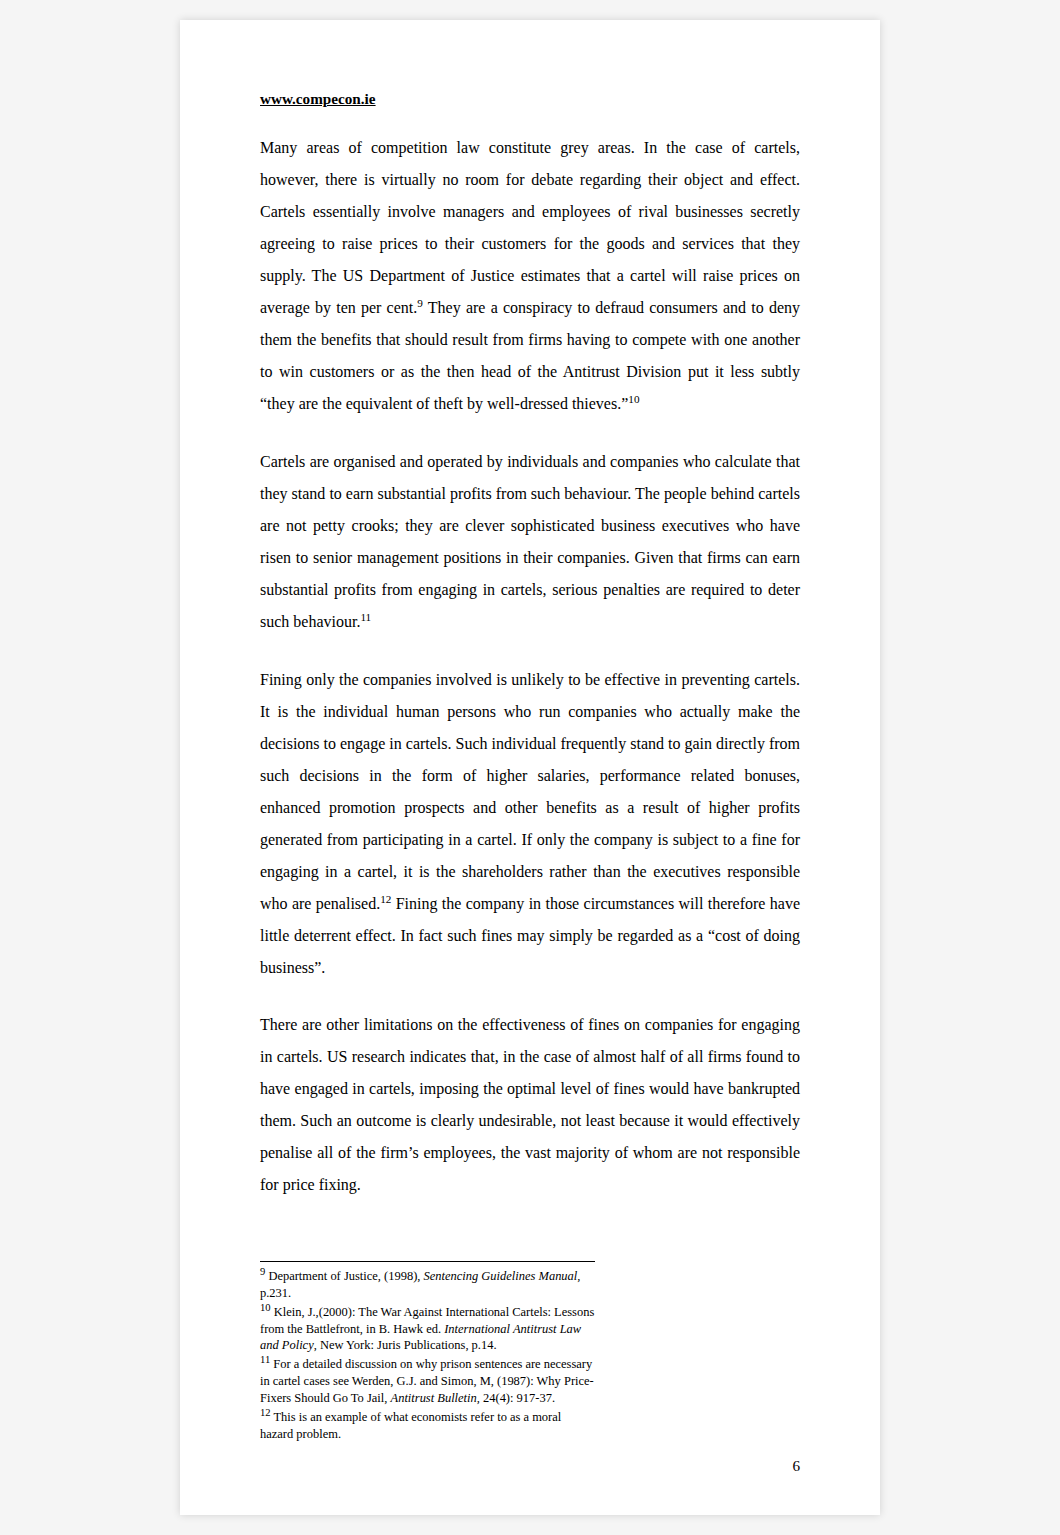www.compecon.ie
Many areas of competition law constitute grey areas. In the case of cartels, however, there is virtually no room for debate regarding their object and effect. Cartels essentially involve managers and employees of rival businesses secretly agreeing to raise prices to their customers for the goods and services that they supply. The US Department of Justice estimates that a cartel will raise prices on average by ten per cent.9 They are a conspiracy to defraud consumers and to deny them the benefits that should result from firms having to compete with one another to win customers or as the then head of the Antitrust Division put it less subtly “they are the equivalent of theft by well-dressed thieves.”10
Cartels are organised and operated by individuals and companies who calculate that they stand to earn substantial profits from such behaviour. The people behind cartels are not petty crooks; they are clever sophisticated business executives who have risen to senior management positions in their companies. Given that firms can earn substantial profits from engaging in cartels, serious penalties are required to deter such behaviour.11
Fining only the companies involved is unlikely to be effective in preventing cartels. It is the individual human persons who run companies who actually make the decisions to engage in cartels. Such individual frequently stand to gain directly from such decisions in the form of higher salaries, performance related bonuses, enhanced promotion prospects and other benefits as a result of higher profits generated from participating in a cartel. If only the company is subject to a fine for engaging in a cartel, it is the shareholders rather than the executives responsible who are penalised.12 Fining the company in those circumstances will therefore have little deterrent effect. In fact such fines may simply be regarded as a “cost of doing business”.
There are other limitations on the effectiveness of fines on companies for engaging in cartels. US research indicates that, in the case of almost half of all firms found to have engaged in cartels, imposing the optimal level of fines would have bankrupted them. Such an outcome is clearly undesirable, not least because it would effectively penalise all of the firm’s employees, the vast majority of whom are not responsible for price fixing.
9 Department of Justice, (1998), Sentencing Guidelines Manual, p.231.
10 Klein, J.,(2000): The War Against International Cartels: Lessons from the Battlefront, in B. Hawk ed. International Antitrust Law and Policy, New York: Juris Publications, p.14.
11 For a detailed discussion on why prison sentences are necessary in cartel cases see Werden, G.J. and Simon, M, (1987): Why Price-Fixers Should Go To Jail, Antitrust Bulletin, 24(4): 917-37.
12 This is an example of what economists refer to as a moral hazard problem.
6